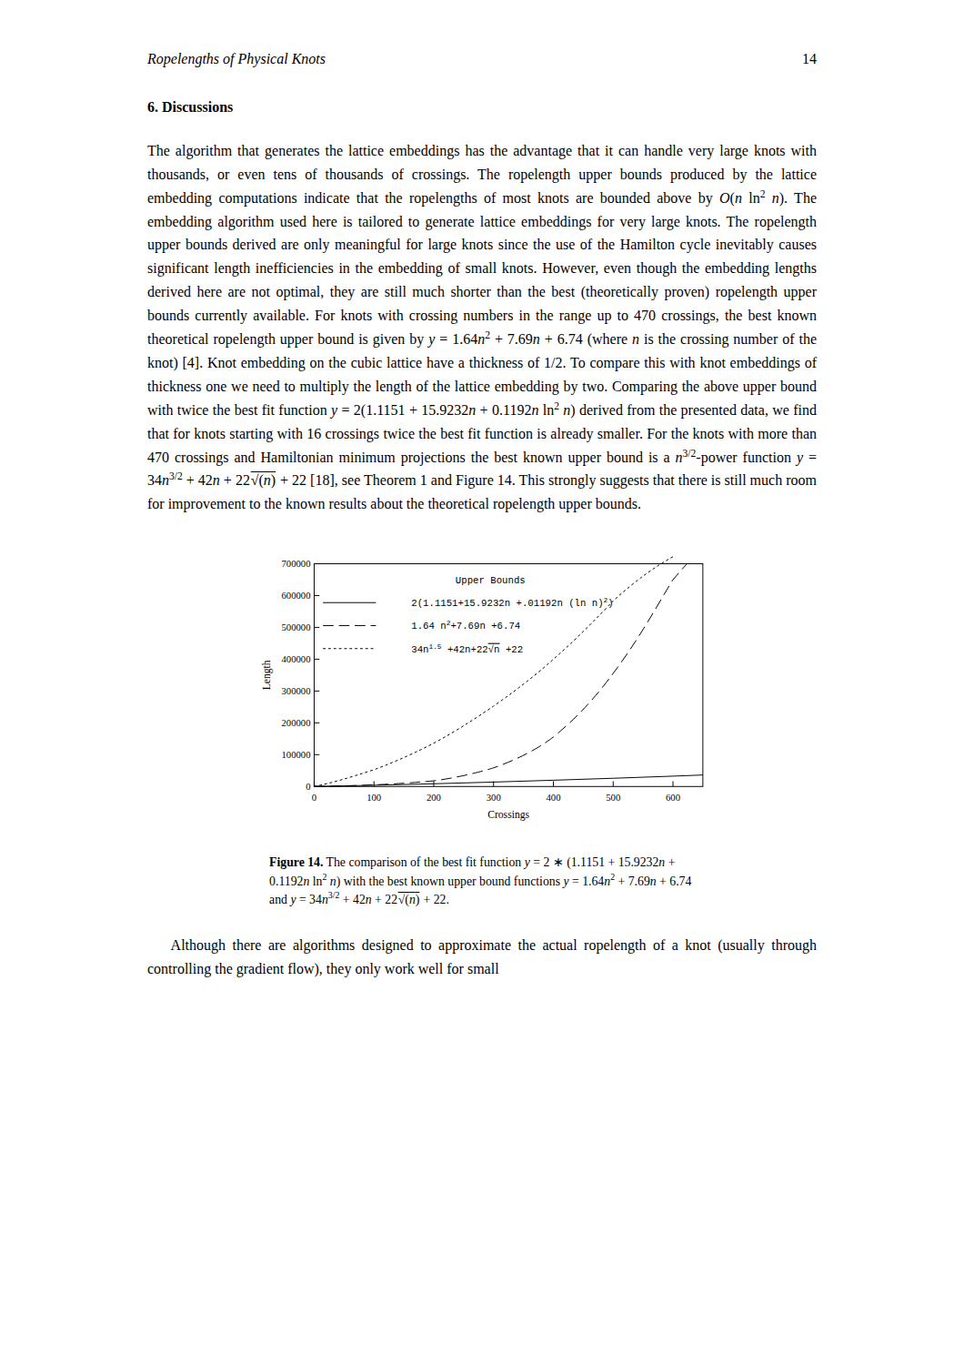Ropelengths of Physical Knots 14
6. Discussions
The algorithm that generates the lattice embeddings has the advantage that it can handle very large knots with thousands, or even tens of thousands of crossings. The ropelength upper bounds produced by the lattice embedding computations indicate that the ropelengths of most knots are bounded above by O(n ln2 n). The embedding algorithm used here is tailored to generate lattice embeddings for very large knots. The ropelength upper bounds derived are only meaningful for large knots since the use of the Hamilton cycle inevitably causes significant length inefficiencies in the embedding of small knots. However, even though the embedding lengths derived here are not optimal, they are still much shorter than the best (theoretically proven) ropelength upper bounds currently available. For knots with crossing numbers in the range up to 470 crossings, the best known theoretical ropelength upper bound is given by y = 1.64n2 + 7.69n + 6.74 (where n is the crossing number of the knot) [4]. Knot embedding on the cubic lattice have a thickness of 1/2. To compare this with knot embeddings of thickness one we need to multiply the length of the lattice embedding by two. Comparing the above upper bound with twice the best fit function y = 2(1.1151 + 15.9232n + 0.1192n ln2 n) derived from the presented data, we find that for knots starting with 16 crossings twice the best fit function is already smaller. For the knots with more than 470 crossings and Hamiltonian minimum projections the best known upper bound is a n3/2-power function y = 34n3/2 + 42n + 22√(n) + 22 [18], see Theorem 1 and Figure 14. This strongly suggests that there is still much room for improvement to the known results about the theoretical ropelength upper bounds.
700000 600000 500000 400000 300000 200000 100000 0 0 100 200 300 400 500 600 Crossings Length Upper Bounds 2(1.1151+15.9232n +.01192n (ln n)2) 1.64 n2+7.69n +6.74 34n1.5 +42n+22√n +22
Figure 14. The comparison of the best fit function y = 2 ∗ (1.1151 + 15.9232n + 0.1192n ln2 n) with the best known upper bound functions y = 1.64n2 + 7.69n + 6.74 and y = 34n3/2 + 42n + 22√(n) + 22.
Although there are algorithms designed to approximate the actual ropelength of a knot (usually through controlling the gradient flow), they only work well for small